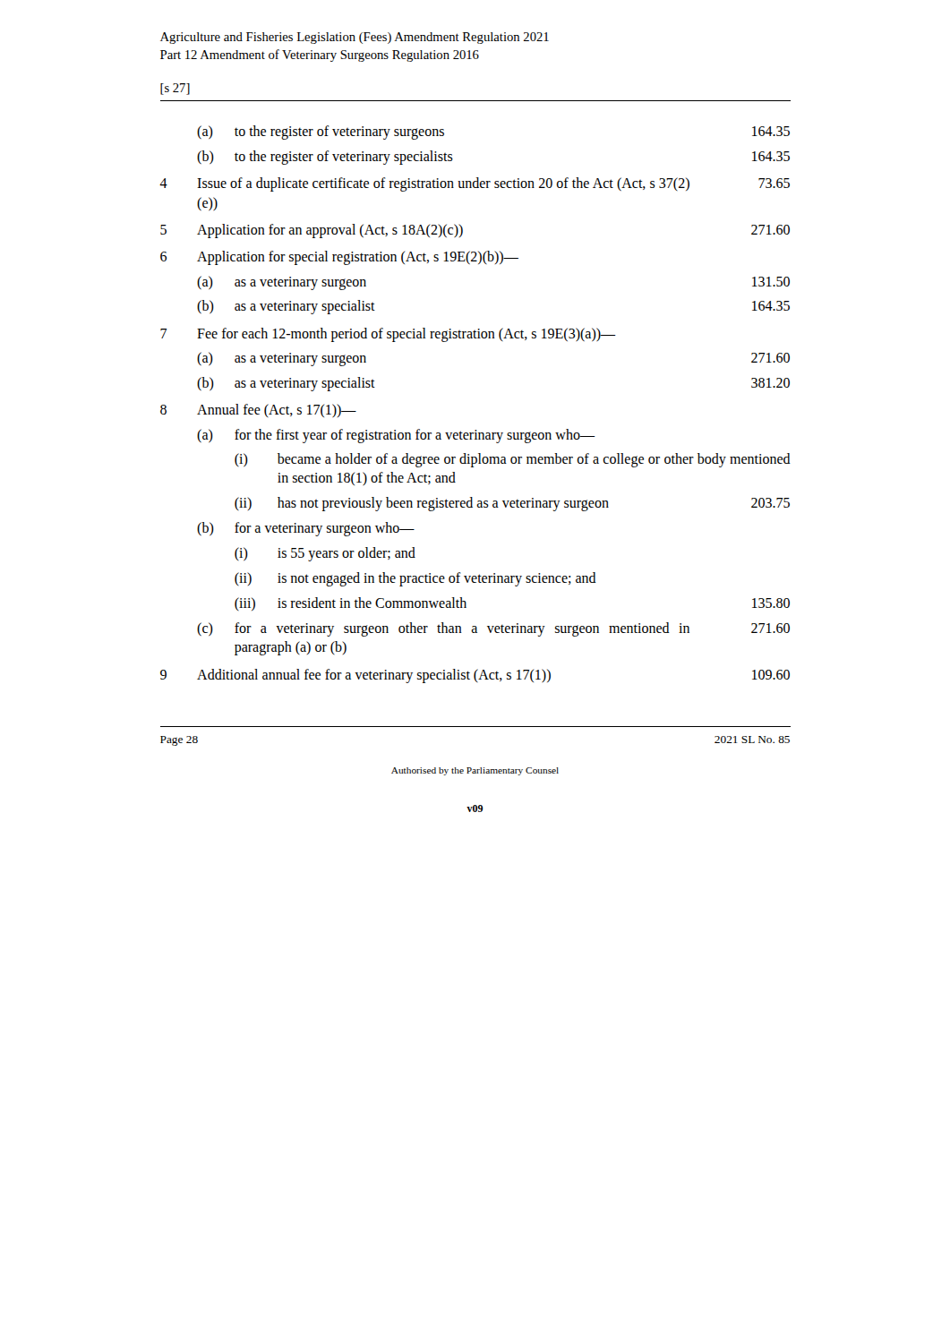Agriculture and Fisheries Legislation (Fees) Amendment Regulation 2021
Part 12 Amendment of Veterinary Surgeons Regulation 2016
[s 27]
(a)
to the register of veterinary surgeons 164.35
(b)
to the register of veterinary specialists 164.35
4
Issue of a duplicate certificate of registration under section 20 of the Act (Act, s 37(2)(e)) 73.65
5
Application for an approval (Act, s 18A(2)(c)) 271.60
6
Application for special registration (Act, s 19E(2)(b))—
(a)
as a veterinary surgeon 131.50
(b)
as a veterinary specialist 164.35
7
Fee for each 12-month period of special registration (Act, s 19E(3)(a))—
(a)
as a veterinary surgeon 271.60
(b)
as a veterinary specialist 381.20
8
Annual fee (Act, s 17(1))—
(a)
for the first year of registration for a veterinary surgeon who—
(i)
became a holder of a degree or diploma or member of a college or other body mentioned in section 18(1) of the Act; and
(ii)
has not previously been registered as a veterinary surgeon 203.75
(b)
for a veterinary surgeon who—
(i)
is 55 years or older; and
(ii)
is not engaged in the practice of veterinary science; and
(iii)
is resident in the Commonwealth 135.80
(c)
for a veterinary surgeon other than a veterinary surgeon mentioned in paragraph (a) or (b) 271.60
9
Additional annual fee for a veterinary specialist (Act, s 17(1)) 109.60
Page 28 2021 SL No. 85
Authorised by the Parliamentary Counsel
v09